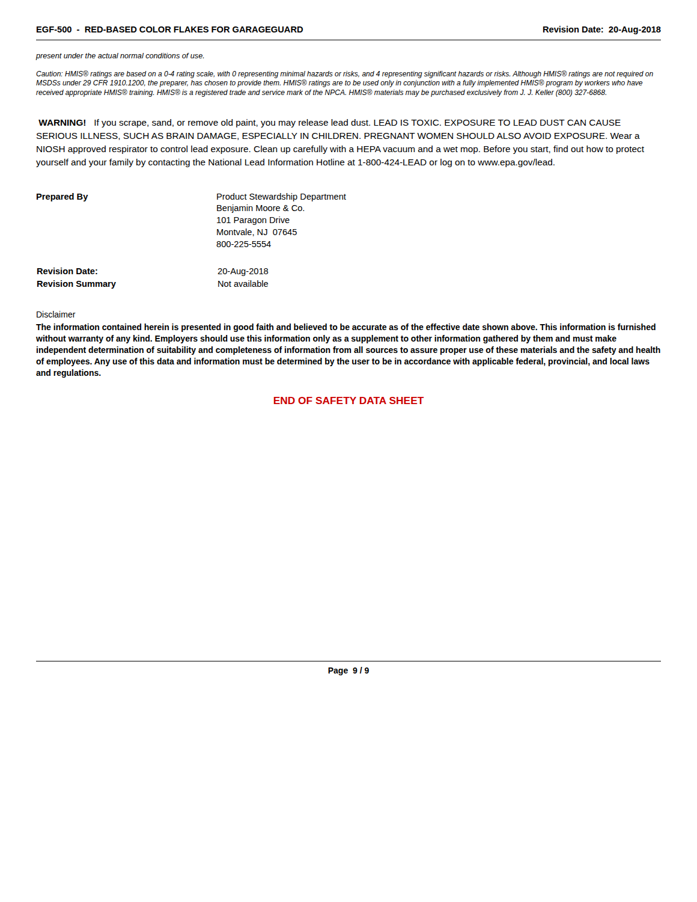EGF-500 - RED-BASED COLOR FLAKES FOR GARAGEGUARD
Revision Date: 20-Aug-2018
present under the actual normal conditions of use.
Caution: HMIS® ratings are based on a 0-4 rating scale, with 0 representing minimal hazards or risks, and 4 representing significant hazards or risks. Although HMIS® ratings are not required on MSDSs under 29 CFR 1910.1200, the preparer, has chosen to provide them. HMIS® ratings are to be used only in conjunction with a fully implemented HMIS® program by workers who have received appropriate HMIS® training. HMIS® is a registered trade and service mark of the NPCA. HMIS® materials may be purchased exclusively from J. J. Keller (800) 327-6868.
WARNING! If you scrape, sand, or remove old paint, you may release lead dust. LEAD IS TOXIC. EXPOSURE TO LEAD DUST CAN CAUSE SERIOUS ILLNESS, SUCH AS BRAIN DAMAGE, ESPECIALLY IN CHILDREN. PREGNANT WOMEN SHOULD ALSO AVOID EXPOSURE. Wear a NIOSH approved respirator to control lead exposure. Clean up carefully with a HEPA vacuum and a wet mop. Before you start, find out how to protect yourself and your family by contacting the National Lead Information Hotline at 1-800-424-LEAD or log on to www.epa.gov/lead.
| Prepared By | Product Stewardship Department Benjamin Moore & Co. 101 Paragon Drive Montvale, NJ 07645 800-225-5554 |
| Revision Date: | 20-Aug-2018 |
| Revision Summary | Not available |
Disclaimer
The information contained herein is presented in good faith and believed to be accurate as of the effective date shown above. This information is furnished without warranty of any kind. Employers should use this information only as a supplement to other information gathered by them and must make independent determination of suitability and completeness of information from all sources to assure proper use of these materials and the safety and health of employees. Any use of this data and information must be determined by the user to be in accordance with applicable federal, provincial, and local laws and regulations.
END OF SAFETY DATA SHEET
Page 9 / 9